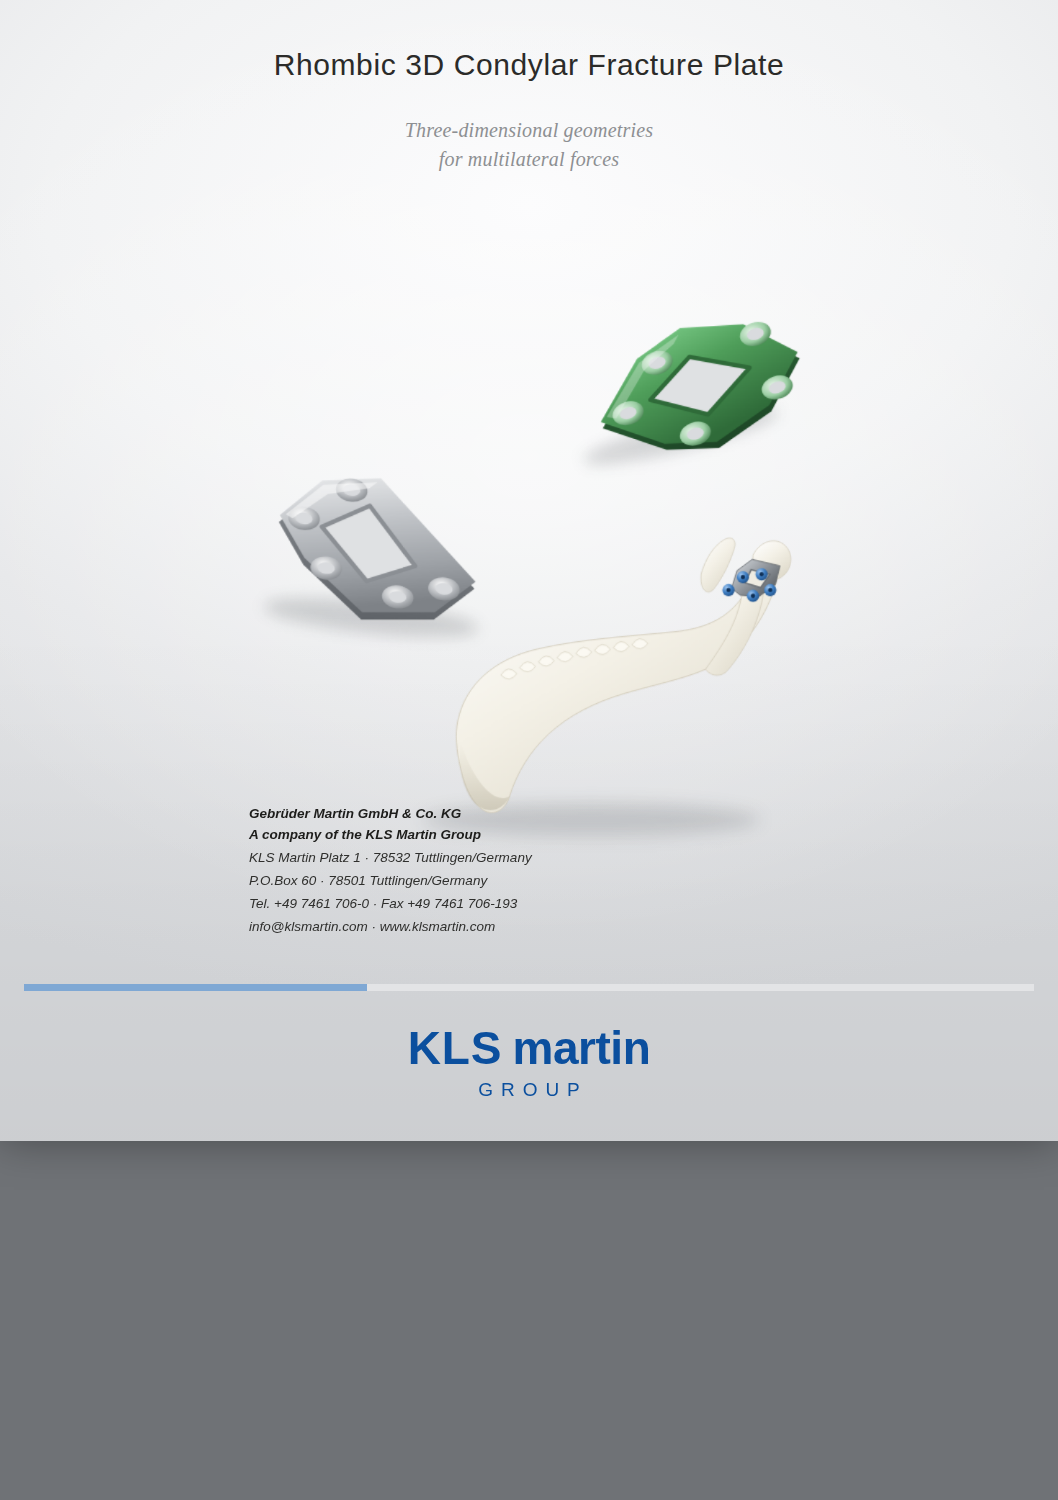Rhombic 3D Condylar Fracture Plate
Three-dimensional geometries for multilateral forces
Gebrüder Martin GmbH & Co. KG A company of the KLS Martin Group
KLS Martin Platz 1 · 78532 Tuttlingen/Germany
P.O.Box 60 · 78501 Tuttlingen/Germany
Tel. +49 7461 706-0 · Fax +49 7461 706-193
info@klsmartin.com · www.klsmartin.com
KLS martin
GROUP